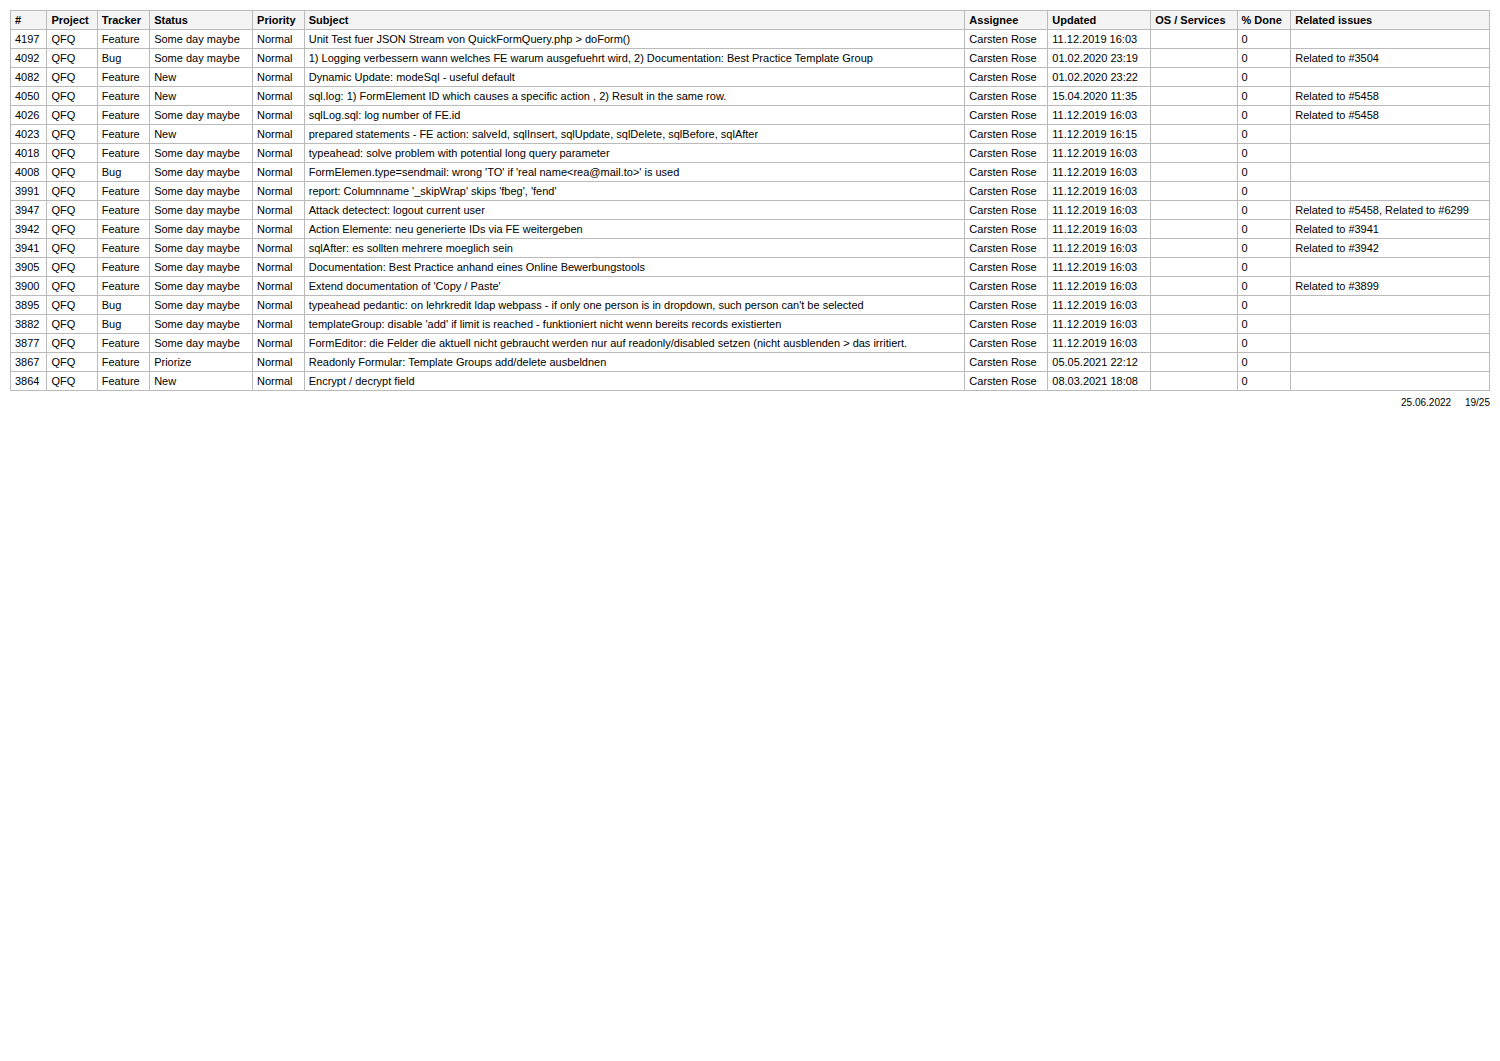| # | Project | Tracker | Status | Priority | Subject | Assignee | Updated | OS / Services | % Done | Related issues |
| --- | --- | --- | --- | --- | --- | --- | --- | --- | --- | --- |
| 4197 | QFQ | Feature | Some day maybe | Normal | Unit Test fuer JSON Stream von QuickFormQuery.php > doForm() | Carsten Rose | 11.12.2019 16:03 | | 0 | |
| 4092 | QFQ | Bug | Some day maybe | Normal | 1) Logging verbessern wann welches FE warum ausgefuehrt wird, 2) Documentation: Best Practice Template Group | Carsten Rose | 01.02.2020 23:19 | | 0 | Related to #3504 |
| 4082 | QFQ | Feature | New | Normal | Dynamic Update: modeSql - useful default | Carsten Rose | 01.02.2020 23:22 | | 0 | |
| 4050 | QFQ | Feature | New | Normal | sql.log: 1) FormElement ID which causes a specific action , 2) Result in the same row. | Carsten Rose | 15.04.2020 11:35 | | 0 | Related to #5458 |
| 4026 | QFQ | Feature | Some day maybe | Normal | sqlLog.sql: log number of FE.id | Carsten Rose | 11.12.2019 16:03 | | 0 | Related to #5458 |
| 4023 | QFQ | Feature | New | Normal | prepared statements - FE action: salveId, sqlInsert, sqlUpdate, sqlDelete, sqlBefore, sqlAfter | Carsten Rose | 11.12.2019 16:15 | | 0 | |
| 4018 | QFQ | Feature | Some day maybe | Normal | typeahead: solve problem with potential long query parameter | Carsten Rose | 11.12.2019 16:03 | | 0 | |
| 4008 | QFQ | Bug | Some day maybe | Normal | FormElemen.type=sendmail: wrong 'TO' if 'real name<rea@mail.to>' is used | Carsten Rose | 11.12.2019 16:03 | | 0 | |
| 3991 | QFQ | Feature | Some day maybe | Normal | report: Columnname '_skipWrap' skips 'fbeg', 'fend' | Carsten Rose | 11.12.2019 16:03 | | 0 | |
| 3947 | QFQ | Feature | Some day maybe | Normal | Attack detectect: logout current user | Carsten Rose | 11.12.2019 16:03 | | 0 | Related to #5458, Related to #6299 |
| 3942 | QFQ | Feature | Some day maybe | Normal | Action Elemente: neu generierte IDs via FE weitergeben | Carsten Rose | 11.12.2019 16:03 | | 0 | Related to #3941 |
| 3941 | QFQ | Feature | Some day maybe | Normal | sqlAfter: es sollten mehrere moeglich sein | Carsten Rose | 11.12.2019 16:03 | | 0 | Related to #3942 |
| 3905 | QFQ | Feature | Some day maybe | Normal | Documentation: Best Practice anhand eines Online Bewerbungstools | Carsten Rose | 11.12.2019 16:03 | | 0 | |
| 3900 | QFQ | Feature | Some day maybe | Normal | Extend documentation of 'Copy / Paste' | Carsten Rose | 11.12.2019 16:03 | | 0 | Related to #3899 |
| 3895 | QFQ | Bug | Some day maybe | Normal | typeahead pedantic: on lehrkredit ldap webpass - if only one person is in dropdown, such person can't be selected | Carsten Rose | 11.12.2019 16:03 | | 0 | |
| 3882 | QFQ | Bug | Some day maybe | Normal | templateGroup: disable 'add' if limit is reached - funktioniert nicht wenn bereits records existierten | Carsten Rose | 11.12.2019 16:03 | | 0 | |
| 3877 | QFQ | Feature | Some day maybe | Normal | FormEditor: die Felder die aktuell nicht gebraucht werden nur auf readonly/disabled setzen (nicht ausblenden > das irritiert. | Carsten Rose | 11.12.2019 16:03 | | 0 | |
| 3867 | QFQ | Feature | Priorize | Normal | Readonly Formular: Template Groups add/delete ausbeldnen | Carsten Rose | 05.05.2021 22:12 | | 0 | |
| 3864 | QFQ | Feature | New | Normal | Encrypt / decrypt field | Carsten Rose | 08.03.2021 18:08 | | 0 | |
25.06.2022 19/25